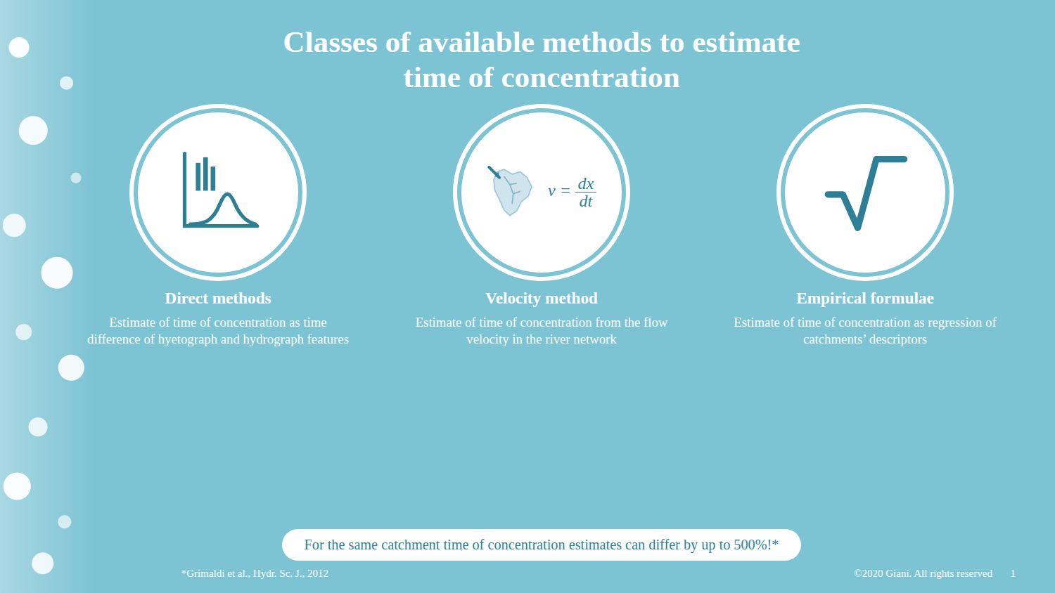Classes of available methods to estimate
time of concentration
Direct methods
Estimate of time of concentration as time difference of hyetograph and hydrograph features
v = dx dt
Velocity method
Estimate of time of concentration from the flow velocity in the river network
Empirical formulae
Estimate of time of concentration as regression of catchments’ descriptors
For the same catchment time of concentration estimates can differ by up to 500%!*
*Grimaldi et al., Hydr. Sc. J., 2012 ©2020 Giani. All rights reserved 1